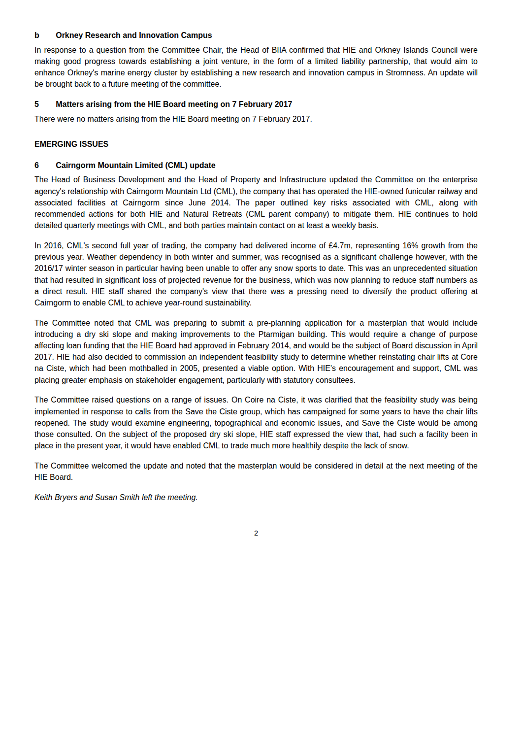bOrkney Research and Innovation Campus
In response to a question from the Committee Chair, the Head of BIIA confirmed that HIE and Orkney Islands Council were making good progress towards establishing a joint venture, in the form of a limited liability partnership, that would aim to enhance Orkney's marine energy cluster by establishing a new research and innovation campus in Stromness. An update will be brought back to a future meeting of the committee.
5 Matters arising from the HIE Board meeting on 7 February 2017
There were no matters arising from the HIE Board meeting on 7 February 2017.
EMERGING ISSUES
6 Cairngorm Mountain Limited (CML) update
The Head of Business Development and the Head of Property and Infrastructure updated the Committee on the enterprise agency's relationship with Cairngorm Mountain Ltd (CML), the company that has operated the HIE-owned funicular railway and associated facilities at Cairngorm since June 2014. The paper outlined key risks associated with CML, along with recommended actions for both HIE and Natural Retreats (CML parent company) to mitigate them. HIE continues to hold detailed quarterly meetings with CML, and both parties maintain contact on at least a weekly basis.
In 2016, CML's second full year of trading, the company had delivered income of £4.7m, representing 16% growth from the previous year. Weather dependency in both winter and summer, was recognised as a significant challenge however, with the 2016/17 winter season in particular having been unable to offer any snow sports to date. This was an unprecedented situation that had resulted in significant loss of projected revenue for the business, which was now planning to reduce staff numbers as a direct result. HIE staff shared the company's view that there was a pressing need to diversify the product offering at Cairngorm to enable CML to achieve year-round sustainability.
The Committee noted that CML was preparing to submit a pre-planning application for a masterplan that would include introducing a dry ski slope and making improvements to the Ptarmigan building. This would require a change of purpose affecting loan funding that the HIE Board had approved in February 2014, and would be the subject of Board discussion in April 2017. HIE had also decided to commission an independent feasibility study to determine whether reinstating chair lifts at Core na Ciste, which had been mothballed in 2005, presented a viable option. With HIE's encouragement and support, CML was placing greater emphasis on stakeholder engagement, particularly with statutory consultees.
The Committee raised questions on a range of issues. On Coire na Ciste, it was clarified that the feasibility study was being implemented in response to calls from the Save the Ciste group, which has campaigned for some years to have the chair lifts reopened. The study would examine engineering, topographical and economic issues, and Save the Ciste would be among those consulted. On the subject of the proposed dry ski slope, HIE staff expressed the view that, had such a facility been in place in the present year, it would have enabled CML to trade much more healthily despite the lack of snow.
The Committee welcomed the update and noted that the masterplan would be considered in detail at the next meeting of the HIE Board.
Keith Bryers and Susan Smith left the meeting.
2